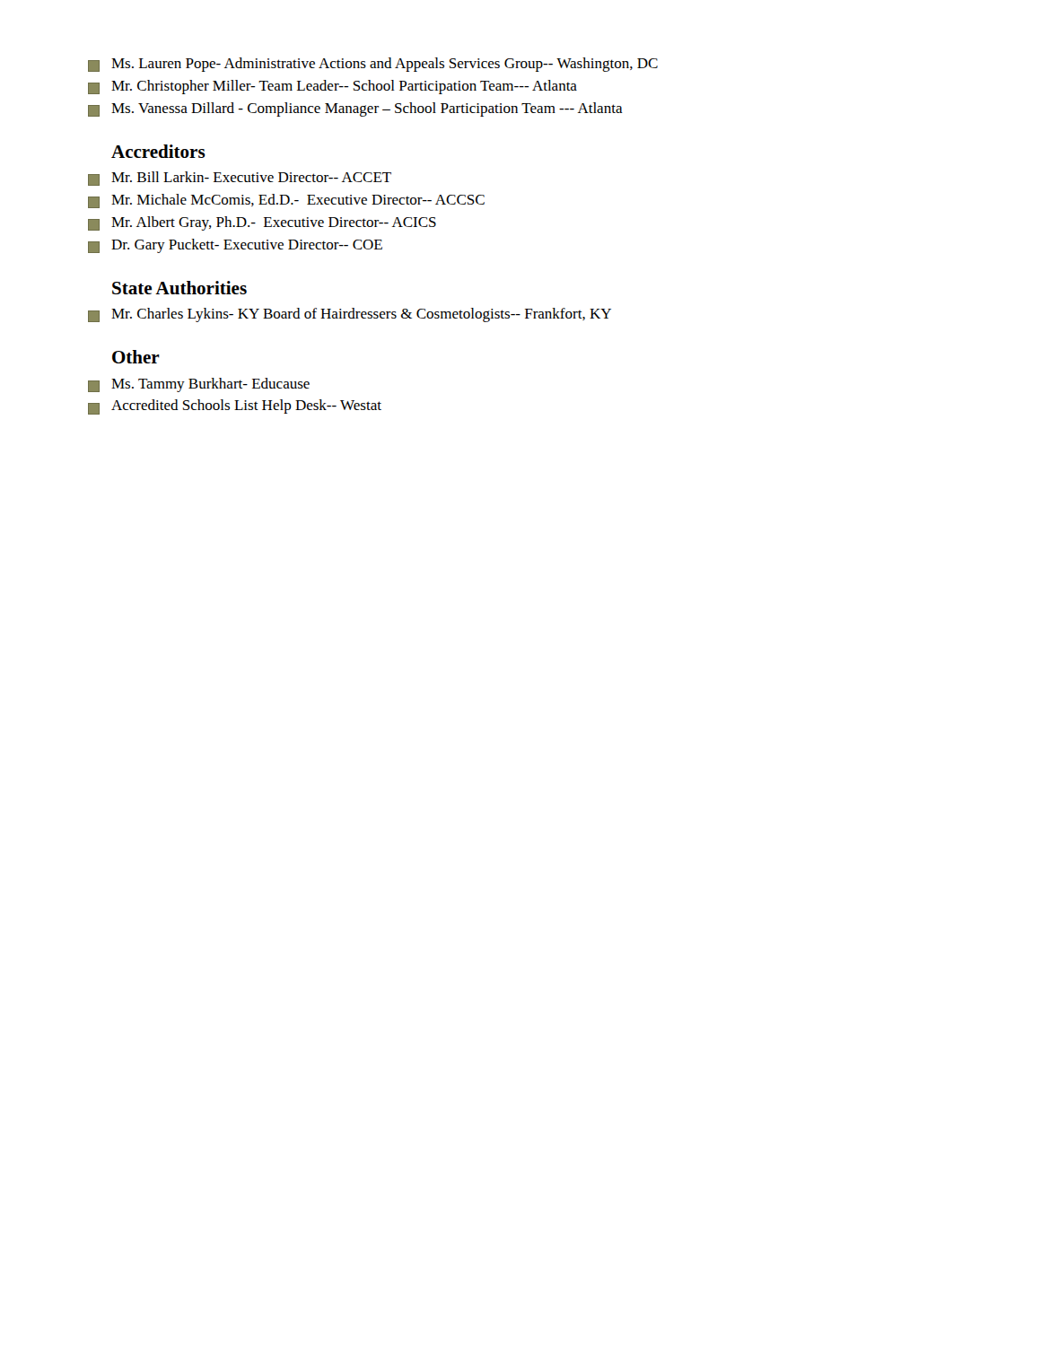Ms. Lauren Pope- Administrative Actions and Appeals Services Group-- Washington, DC
Mr. Christopher Miller- Team Leader-- School Participation Team--- Atlanta
Ms. Vanessa Dillard - Compliance Manager – School Participation Team --- Atlanta
Accreditors
Mr. Bill Larkin- Executive Director-- ACCET
Mr. Michale McComis, Ed.D.- Executive Director-- ACCSC
Mr. Albert Gray, Ph.D.- Executive Director-- ACICS
Dr. Gary Puckett- Executive Director-- COE
State Authorities
Mr. Charles Lykins- KY Board of Hairdressers & Cosmetologists-- Frankfort, KY
Other
Ms. Tammy Burkhart- Educause
Accredited Schools List Help Desk-- Westat